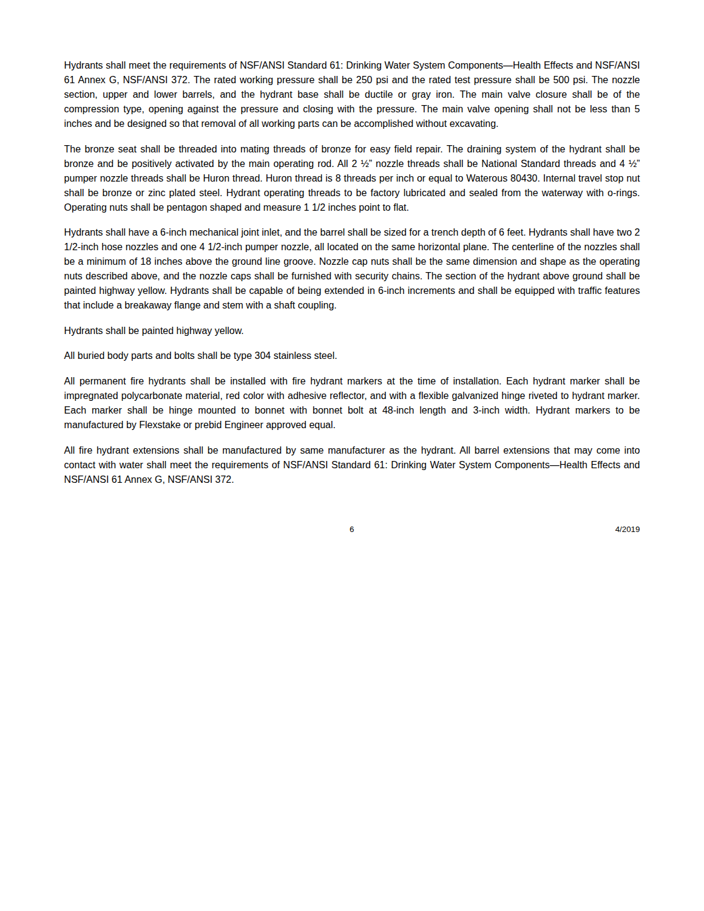Hydrants shall meet the requirements of NSF/ANSI Standard 61: Drinking Water System Components—Health Effects and NSF/ANSI 61 Annex G, NSF/ANSI 372. The rated working pressure shall be 250 psi and the rated test pressure shall be 500 psi. The nozzle section, upper and lower barrels, and the hydrant base shall be ductile or gray iron. The main valve closure shall be of the compression type, opening against the pressure and closing with the pressure. The main valve opening shall not be less than 5 inches and be designed so that removal of all working parts can be accomplished without excavating.
The bronze seat shall be threaded into mating threads of bronze for easy field repair. The draining system of the hydrant shall be bronze and be positively activated by the main operating rod. All 2 ½” nozzle threads shall be National Standard threads and 4 ½” pumper nozzle threads shall be Huron thread. Huron thread is 8 threads per inch or equal to Waterous 80430. Internal travel stop nut shall be bronze or zinc plated steel. Hydrant operating threads to be factory lubricated and sealed from the waterway with o-rings. Operating nuts shall be pentagon shaped and measure 1 1/2 inches point to flat.
Hydrants shall have a 6-inch mechanical joint inlet, and the barrel shall be sized for a trench depth of 6 feet. Hydrants shall have two 2 1/2-inch hose nozzles and one 4 1/2-inch pumper nozzle, all located on the same horizontal plane. The centerline of the nozzles shall be a minimum of 18 inches above the ground line groove. Nozzle cap nuts shall be the same dimension and shape as the operating nuts described above, and the nozzle caps shall be furnished with security chains. The section of the hydrant above ground shall be painted highway yellow. Hydrants shall be capable of being extended in 6-inch increments and shall be equipped with traffic features that include a breakaway flange and stem with a shaft coupling.
Hydrants shall be painted highway yellow.
All buried body parts and bolts shall be type 304 stainless steel.
All permanent fire hydrants shall be installed with fire hydrant markers at the time of installation. Each hydrant marker shall be impregnated polycarbonate material, red color with adhesive reflector, and with a flexible galvanized hinge riveted to hydrant marker. Each marker shall be hinge mounted to bonnet with bonnet bolt at 48-inch length and 3-inch width. Hydrant markers to be manufactured by Flexstake or prebid Engineer approved equal.
All fire hydrant extensions shall be manufactured by same manufacturer as the hydrant. All barrel extensions that may come into contact with water shall meet the requirements of NSF/ANSI Standard 61: Drinking Water System Components—Health Effects and NSF/ANSI 61 Annex G, NSF/ANSI 372.
6 4/2019